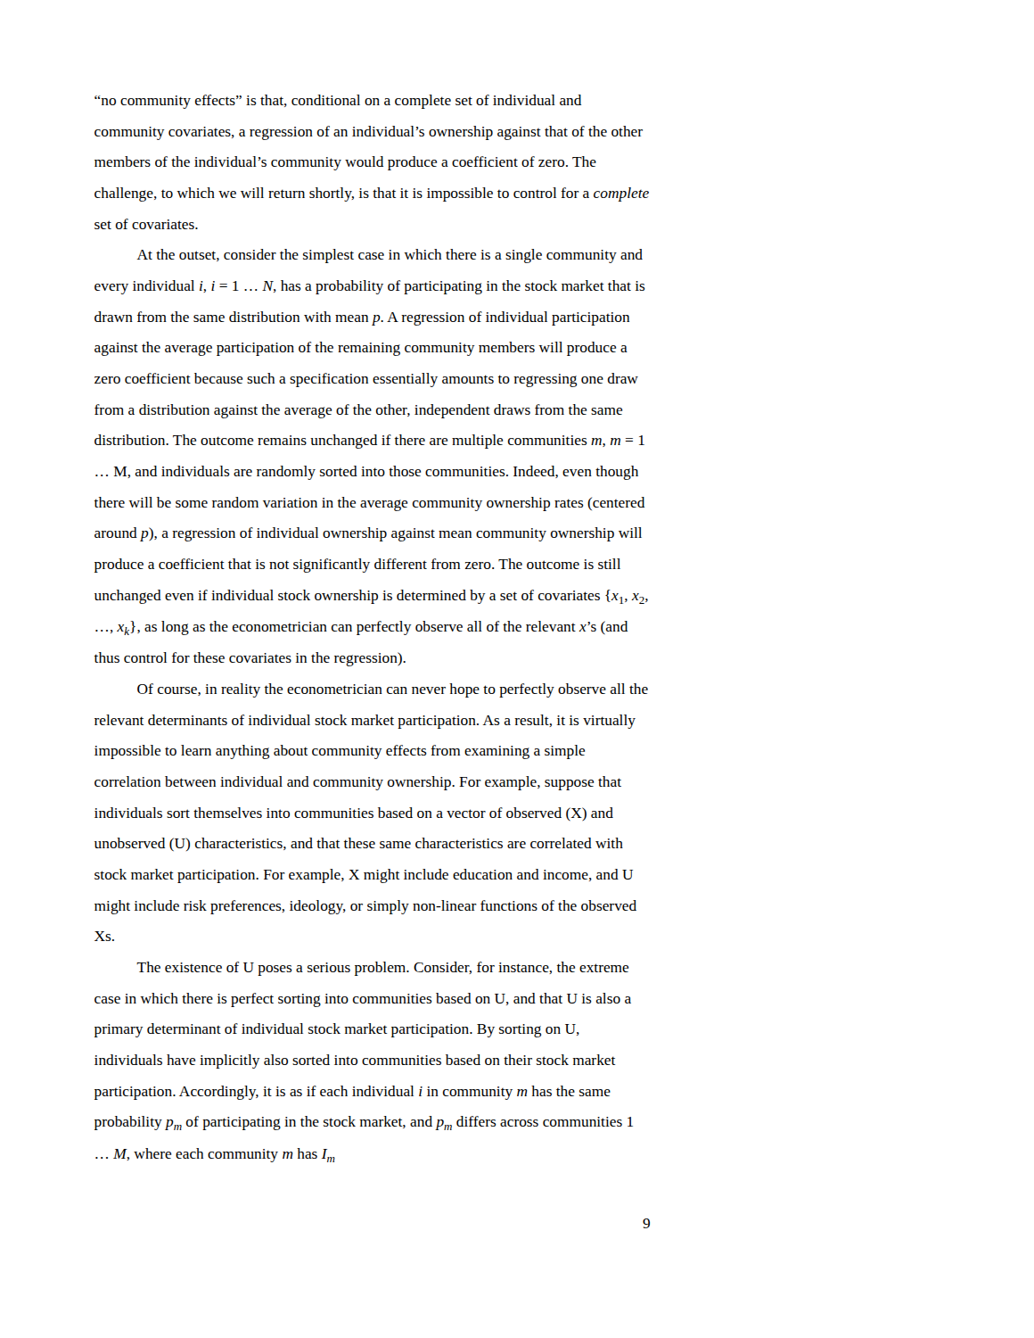“no community effects” is that, conditional on a complete set of individual and community covariates, a regression of an individual’s ownership against that of the other members of the individual’s community would produce a coefficient of zero. The challenge, to which we will return shortly, is that it is impossible to control for a complete set of covariates.
At the outset, consider the simplest case in which there is a single community and every individual i, i = 1 … N, has a probability of participating in the stock market that is drawn from the same distribution with mean p. A regression of individual participation against the average participation of the remaining community members will produce a zero coefficient because such a specification essentially amounts to regressing one draw from a distribution against the average of the other, independent draws from the same distribution. The outcome remains unchanged if there are multiple communities m, m = 1 … M, and individuals are randomly sorted into those communities. Indeed, even though there will be some random variation in the average community ownership rates (centered around p), a regression of individual ownership against mean community ownership will produce a coefficient that is not significantly different from zero. The outcome is still unchanged even if individual stock ownership is determined by a set of covariates {x1, x2, …, xk}, as long as the econometrician can perfectly observe all of the relevant x’s (and thus control for these covariates in the regression).
Of course, in reality the econometrician can never hope to perfectly observe all the relevant determinants of individual stock market participation. As a result, it is virtually impossible to learn anything about community effects from examining a simple correlation between individual and community ownership. For example, suppose that individuals sort themselves into communities based on a vector of observed (X) and unobserved (U) characteristics, and that these same characteristics are correlated with stock market participation. For example, X might include education and income, and U might include risk preferences, ideology, or simply non-linear functions of the observed Xs.
The existence of U poses a serious problem. Consider, for instance, the extreme case in which there is perfect sorting into communities based on U, and that U is also a primary determinant of individual stock market participation. By sorting on U, individuals have implicitly also sorted into communities based on their stock market participation. Accordingly, it is as if each individual i in community m has the same probability pm of participating in the stock market, and pm differs across communities 1 … M, where each community m has Im
9